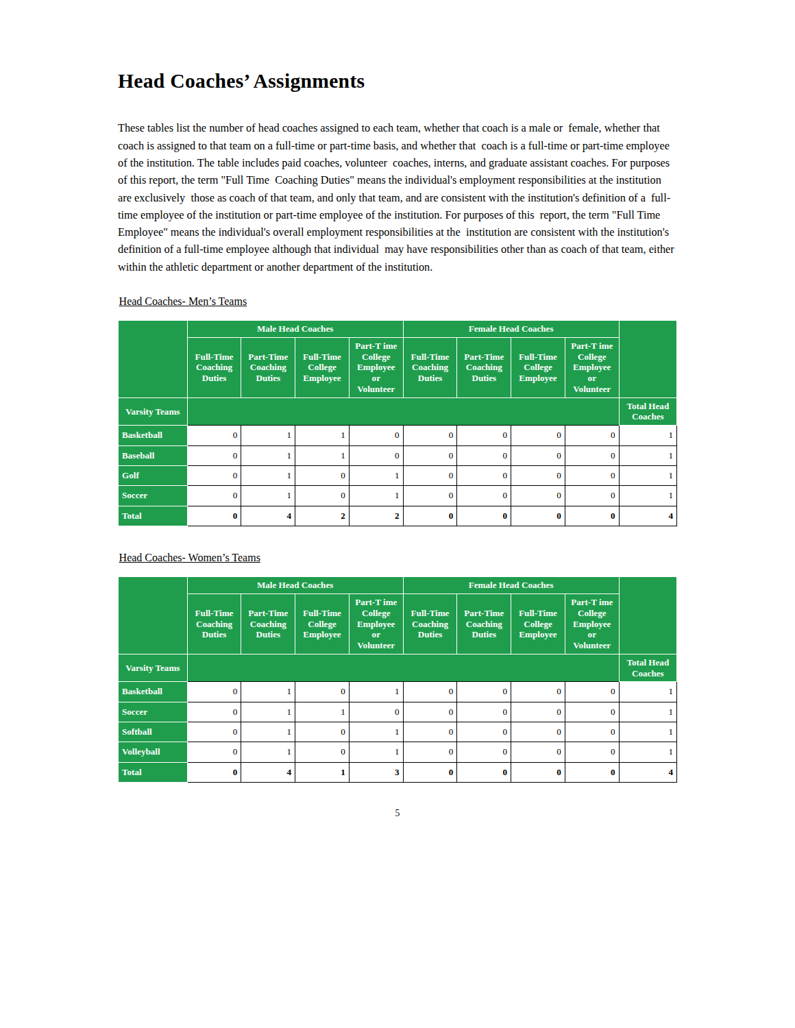Head Coaches’ Assignments
These tables list the number of head coaches assigned to each team, whether that coach is a male or female, whether that coach is assigned to that team on a full-time or part-time basis, and whether that coach is a full-time or part-time employee of the institution. The table includes paid coaches, volunteer coaches, interns, and graduate assistant coaches. For purposes of this report, the term "Full Time Coaching Duties" means the individual's employment responsibilities at the institution are exclusively those as coach of that team, and only that team, and are consistent with the institution's definition of a full-time employee of the institution or part-time employee of the institution. For purposes of this report, the term "Full Time Employee" means the individual's overall employment responsibilities at the institution are consistent with the institution's definition of a full-time employee although that individual may have responsibilities other than as coach of that team, either within the athletic department or another department of the institution.
Head Coaches- Men’s Teams
| | Male Head Coaches | Female Head Coaches | |
| --- | --- | --- | --- |
| Full-Time Coaching Duties | Part-Time Coaching Duties | Full-Time College Employee | Part-T ime College Employee or Volunteer | Full-Time Coaching Duties | Part-Time Coaching Duties | Full-Time College Employee | Part-T ime College Employee or Volunteer |
| Varsity Teams | | Total Head Coaches |
| Basketball | 0 | 1 | 1 | 0 | 0 | 0 | 0 | 0 | 1 |
| Baseball | 0 | 1 | 1 | 0 | 0 | 0 | 0 | 0 | 1 |
| Golf | 0 | 1 | 0 | 1 | 0 | 0 | 0 | 0 | 1 |
| Soccer | 0 | 1 | 0 | 1 | 0 | 0 | 0 | 0 | 1 |
| Total | 0 | 4 | 2 | 2 | 0 | 0 | 0 | 0 | 4 |
Head Coaches- Women’s Teams
| | Male Head Coaches | Female Head Coaches | |
| --- | --- | --- | --- |
| Full-Time Coaching Duties | Part-Time Coaching Duties | Full-Time College Employee | Part-T ime College Employee or Volunteer | Full-Time Coaching Duties | Part-Time Coaching Duties | Full-Time College Employee | Part-T ime College Employee or Volunteer |
| Varsity Teams | | Total Head Coaches |
| Basketball | 0 | 1 | 0 | 1 | 0 | 0 | 0 | 0 | 1 |
| Soccer | 0 | 1 | 1 | 0 | 0 | 0 | 0 | 0 | 1 |
| Softball | 0 | 1 | 0 | 1 | 0 | 0 | 0 | 0 | 1 |
| Volleyball | 0 | 1 | 0 | 1 | 0 | 0 | 0 | 0 | 1 |
| Total | 0 | 4 | 1 | 3 | 0 | 0 | 0 | 0 | 4 |
5